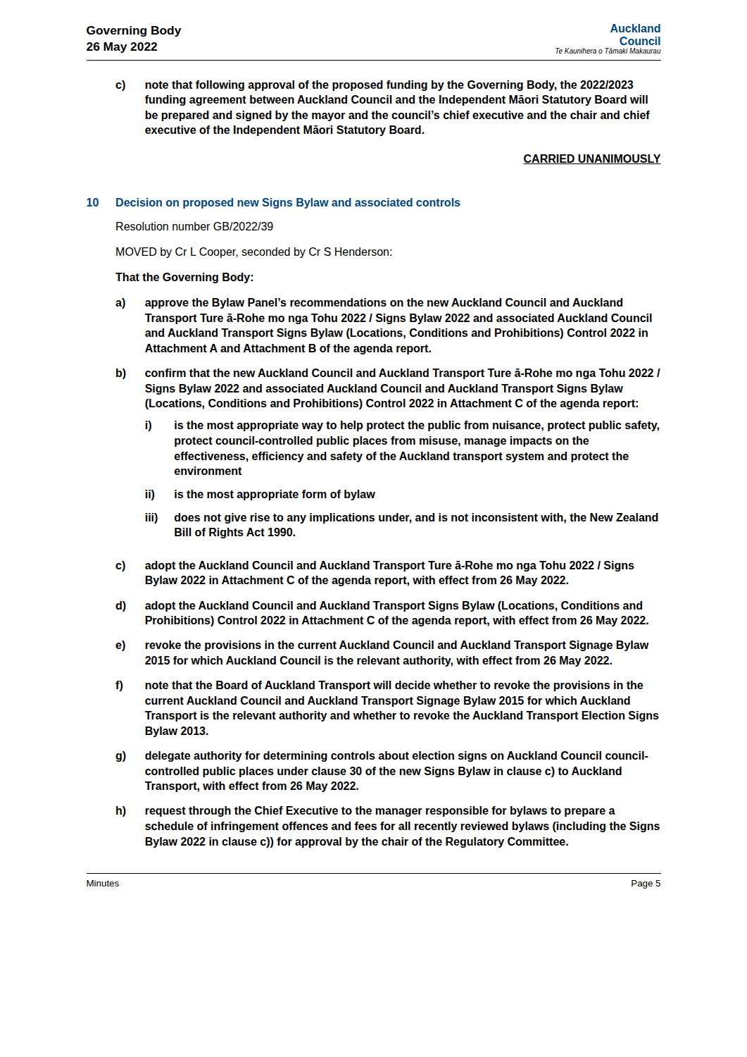Governing Body
26 May 2022
Auckland Council Te Kaunihera o Tāmaki Makaurau
c) note that following approval of the proposed funding by the Governing Body, the 2022/2023 funding agreement between Auckland Council and the Independent Māori Statutory Board will be prepared and signed by the mayor and the council’s chief executive and the chair and chief executive of the Independent Māori Statutory Board.
CARRIED UNANIMOUSLY
10 Decision on proposed new Signs Bylaw and associated controls
Resolution number GB/2022/39
MOVED by Cr L Cooper, seconded by Cr S Henderson:
That the Governing Body:
a) approve the Bylaw Panel’s recommendations on the new Auckland Council and Auckland Transport Ture ā-Rohe mo nga Tohu 2022 / Signs Bylaw 2022 and associated Auckland Council and Auckland Transport Signs Bylaw (Locations, Conditions and Prohibitions) Control 2022 in Attachment A and Attachment B of the agenda report.
b) confirm that the new Auckland Council and Auckland Transport Ture ā-Rohe mo nga Tohu 2022 / Signs Bylaw 2022 and associated Auckland Council and Auckland Transport Signs Bylaw (Locations, Conditions and Prohibitions) Control 2022 in Attachment C of the agenda report:
i) is the most appropriate way to help protect the public from nuisance, protect public safety, protect council-controlled public places from misuse, manage impacts on the effectiveness, efficiency and safety of the Auckland transport system and protect the environment
ii) is the most appropriate form of bylaw
iii) does not give rise to any implications under, and is not inconsistent with, the New Zealand Bill of Rights Act 1990.
c) adopt the Auckland Council and Auckland Transport Ture ā-Rohe mo nga Tohu 2022 / Signs Bylaw 2022 in Attachment C of the agenda report, with effect from 26 May 2022.
d) adopt the Auckland Council and Auckland Transport Signs Bylaw (Locations, Conditions and Prohibitions) Control 2022 in Attachment C of the agenda report, with effect from 26 May 2022.
e) revoke the provisions in the current Auckland Council and Auckland Transport Signage Bylaw 2015 for which Auckland Council is the relevant authority, with effect from 26 May 2022.
f) note that the Board of Auckland Transport will decide whether to revoke the provisions in the current Auckland Council and Auckland Transport Signage Bylaw 2015 for which Auckland Transport is the relevant authority and whether to revoke the Auckland Transport Election Signs Bylaw 2013.
g) delegate authority for determining controls about election signs on Auckland Council council-controlled public places under clause 30 of the new Signs Bylaw in clause c) to Auckland Transport, with effect from 26 May 2022.
h) request through the Chief Executive to the manager responsible for bylaws to prepare a schedule of infringement offences and fees for all recently reviewed bylaws (including the Signs Bylaw 2022 in clause c)) for approval by the chair of the Regulatory Committee.
Minutes Page 5